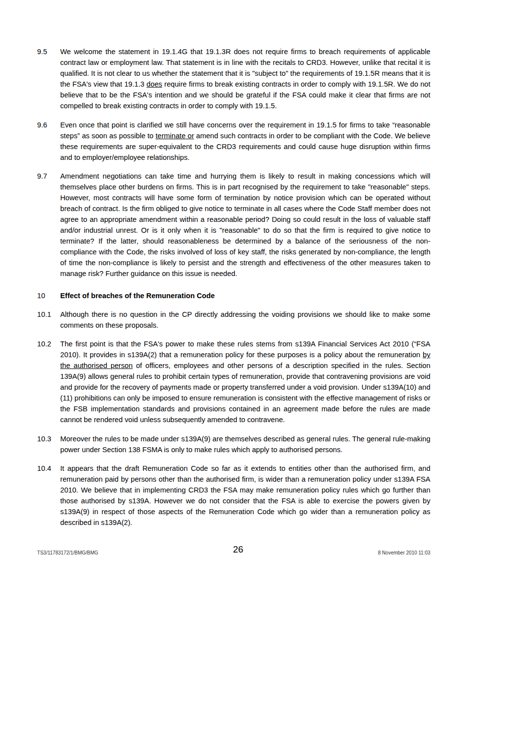9.5
We welcome the statement in 19.1.4G that 19.1.3R does not require firms to breach requirements of applicable contract law or employment law. That statement is in line with the recitals to CRD3. However, unlike that recital it is qualified. It is not clear to us whether the statement that it is "subject to" the requirements of 19.1.5R means that it is the FSA's view that 19.1.3 does require firms to break existing contracts in order to comply with 19.1.5R. We do not believe that to be the FSA's intention and we should be grateful if the FSA could make it clear that firms are not compelled to break existing contracts in order to comply with 19.1.5.
9.6
Even once that point is clarified we still have concerns over the requirement in 19.1.5 for firms to take “reasonable steps” as soon as possible to terminate or amend such contracts in order to be compliant with the Code. We believe these requirements are super-equivalent to the CRD3 requirements and could cause huge disruption within firms and to employer/employee relationships.
9.7
Amendment negotiations can take time and hurrying them is likely to result in making concessions which will themselves place other burdens on firms. This is in part recognised by the requirement to take "reasonable" steps. However, most contracts will have some form of termination by notice provision which can be operated without breach of contract. Is the firm obliged to give notice to terminate in all cases where the Code Staff member does not agree to an appropriate amendment within a reasonable period? Doing so could result in the loss of valuable staff and/or industrial unrest. Or is it only when it is "reasonable" to do so that the firm is required to give notice to terminate? If the latter, should reasonableness be determined by a balance of the seriousness of the non-compliance with the Code, the risks involved of loss of key staff, the risks generated by non-compliance, the length of time the non-compliance is likely to persist and the strength and effectiveness of the other measures taken to manage risk? Further guidance on this issue is needed.
10 Effect of breaches of the Remuneration Code
10.1
Although there is no question in the CP directly addressing the voiding provisions we should like to make some comments on these proposals.
10.2
The first point is that the FSA's power to make these rules stems from s139A Financial Services Act 2010 (“FSA 2010). It provides in s139A(2) that a remuneration policy for these purposes is a policy about the remuneration by the authorised person of officers, employees and other persons of a description specified in the rules. Section 139A(9) allows general rules to prohibit certain types of remuneration, provide that contravening provisions are void and provide for the recovery of payments made or property transferred under a void provision. Under s139A(10) and (11) prohibitions can only be imposed to ensure remuneration is consistent with the effective management of risks or the FSB implementation standards and provisions contained in an agreement made before the rules are made cannot be rendered void unless subsequently amended to contravene.
10.3
Moreover the rules to be made under s139A(9) are themselves described as general rules. The general rule-making power under Section 138 FSMA is only to make rules which apply to authorised persons.
10.4
It appears that the draft Remuneration Code so far as it extends to entities other than the authorised firm, and remuneration paid by persons other than the authorised firm, is wider than a remuneration policy under s139A FSA 2010. We believe that in implementing CRD3 the FSA may make remuneration policy rules which go further than those authorised by s139A. However we do not consider that the FSA is able to exercise the powers given by s139A(9) in respect of those aspects of the Remuneration Code which go wider than a remuneration policy as described in s139A(2).
TS3/11783172/1/BMG/BMG 26 8 November 2010 11:03